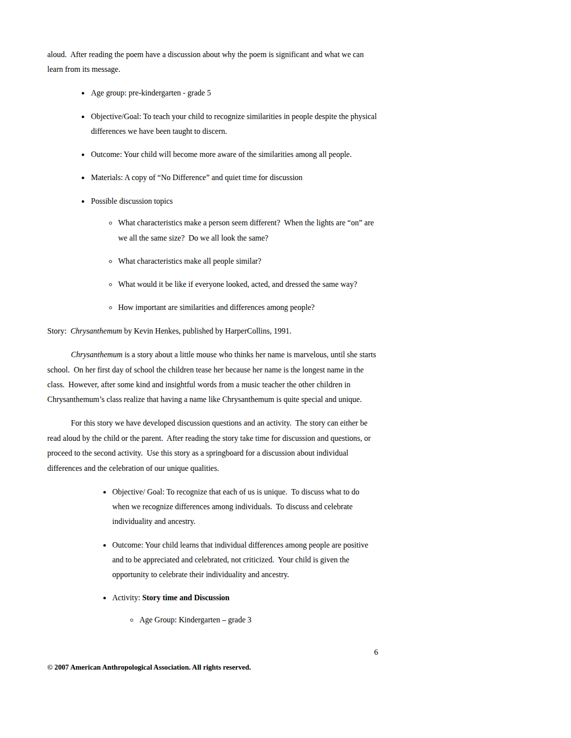aloud. After reading the poem have a discussion about why the poem is significant and what we can learn from its message.
Age group: pre-kindergarten - grade 5
Objective/Goal: To teach your child to recognize similarities in people despite the physical differences we have been taught to discern.
Outcome: Your child will become more aware of the similarities among all people.
Materials: A copy of “No Difference” and quiet time for discussion
Possible discussion topics
What characteristics make a person seem different? When the lights are “on” are we all the same size? Do we all look the same?
What characteristics make all people similar?
What would it be like if everyone looked, acted, and dressed the same way?
How important are similarities and differences among people?
Story: Chrysanthemum by Kevin Henkes, published by HarperCollins, 1991.
Chrysanthemum is a story about a little mouse who thinks her name is marvelous, until she starts school. On her first day of school the children tease her because her name is the longest name in the class. However, after some kind and insightful words from a music teacher the other children in Chrysanthemum’s class realize that having a name like Chrysanthemum is quite special and unique.
For this story we have developed discussion questions and an activity. The story can either be read aloud by the child or the parent. After reading the story take time for discussion and questions, or proceed to the second activity. Use this story as a springboard for a discussion about individual differences and the celebration of our unique qualities.
Objective/ Goal: To recognize that each of us is unique. To discuss what to do when we recognize differences among individuals. To discuss and celebrate individuality and ancestry.
Outcome: Your child learns that individual differences among people are positive and to be appreciated and celebrated, not criticized. Your child is given the opportunity to celebrate their individuality and ancestry.
Activity: Story time and Discussion
Age Group: Kindergarten – grade 3
6
© 2007 American Anthropological Association. All rights reserved.